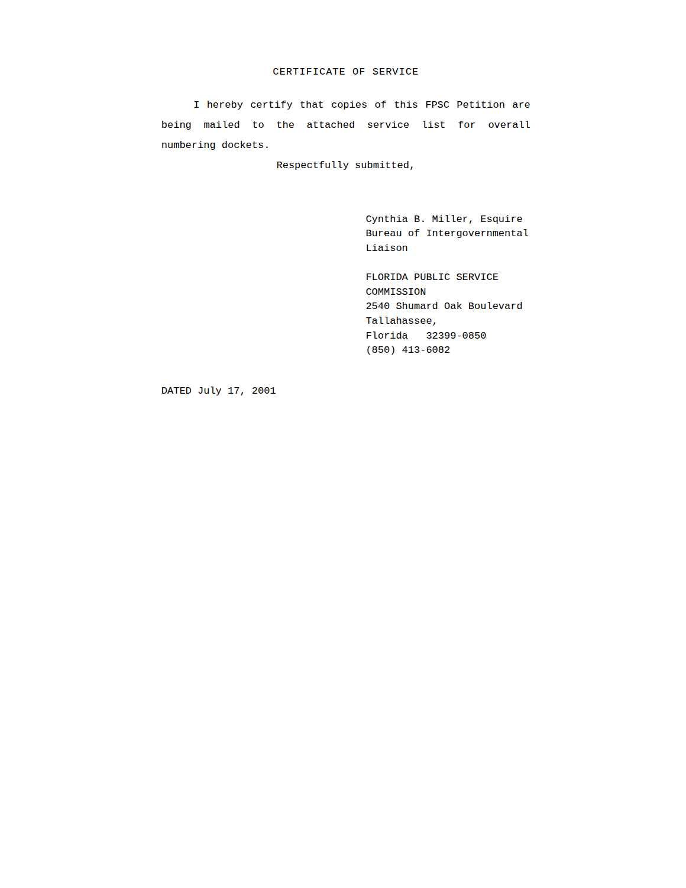CERTIFICATE OF SERVICE
I hereby certify that copies of this FPSC Petition are being mailed to the attached service list for overall numbering dockets.
Respectfully submitted,
Cynthia B. Miller, Esquire
Bureau of Intergovernmental Liaison
FLORIDA PUBLIC SERVICE COMMISSION
2540 Shumard Oak Boulevard
Tallahassee, Florida 32399-0850
(850) 413-6082
DATED July 17, 2001